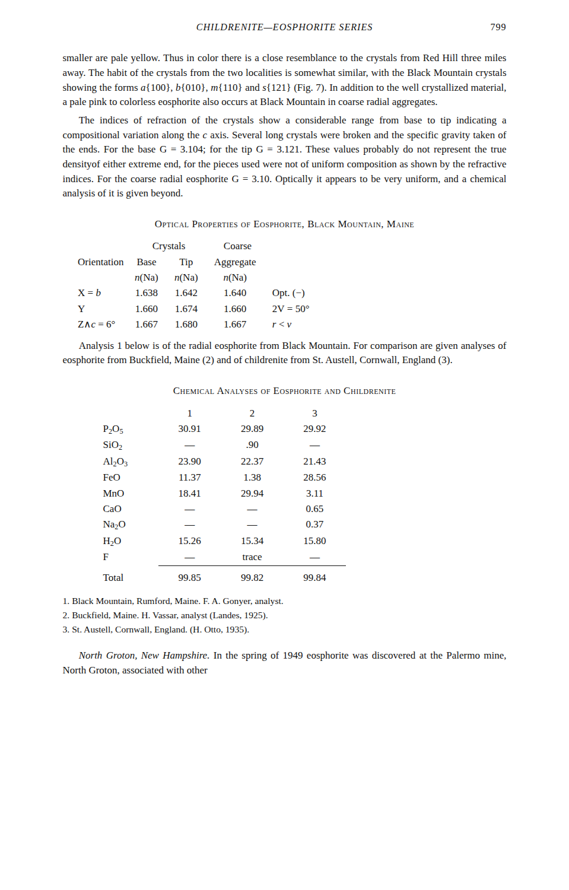CHILDRENITE—EOSPHORITE SERIES 799
smaller are pale yellow. Thus in color there is a close resemblance to the crystals from Red Hill three miles away. The habit of the crystals from the two localities is somewhat similar, with the Black Mountain crystals showing the forms a{100}, b{010}, m{110} and s{121} (Fig. 7). In addition to the well crystallized material, a pale pink to colorless eosphorite also occurs at Black Mountain in coarse radial aggregates.
The indices of refraction of the crystals show a considerable range from base to tip indicating a compositional variation along the c axis. Several long crystals were broken and the specific gravity taken of the ends. For the base G = 3.104; for the tip G = 3.121. These values probably do not represent the true densityof either extreme end, for the pieces used were not of uniform composition as shown by the refractive indices. For the coarse radial eosphorite G = 3.10. Optically it appears to be very uniform, and a chemical analysis of it is given beyond.
Optical Properties of Eosphorite, Black Mountain, Maine
| | Crystals | Coarse | |
| --- | --- | --- | --- |
| Orientation | Base | Tip | Aggregate | |
| | n (Na) | n (Na) | n (Na) | |
| X = b | 1.638 | 1.642 | 1.640 | Opt. (−) |
| Y | 1.660 | 1.674 | 1.660 | 2V = 50° |
| Z∧ c = 6° | 1.667 | 1.680 | 1.667 | r < v |
Analysis 1 below is of the radial eosphorite from Black Mountain. For comparison are given analyses of eosphorite from Buckfield, Maine (2) and of childrenite from St. Austell, Cornwall, England (3).
Chemical Analyses of Eosphorite and Childrenite
| | 1 | 2 | 3 |
| P 2 O 5 | 30.91 | 29.89 | 29.92 |
| SiO 2 | — | .90 | — |
| Al 2 O 3 | 23.90 | 22.37 | 21.43 |
| FeO | 11.37 | 1.38 | 28.56 |
| MnO | 18.41 | 29.94 | 3.11 |
| CaO | — | — | 0.65 |
| Na 2 O | — | — | 0.37 |
| H 2 O | 15.26 | 15.34 | 15.80 |
| F | — | trace | — |
| Total | 99.85 | 99.82 | 99.84 |
1. Black Mountain, Rumford, Maine. F. A. Gonyer, analyst.
2. Buckfield, Maine. H. Vassar, analyst (Landes, 1925).
3. St. Austell, Cornwall, England. (H. Otto, 1935).
North Groton, New Hampshire. In the spring of 1949 eosphorite was discovered at the Palermo mine, North Groton, associated with other